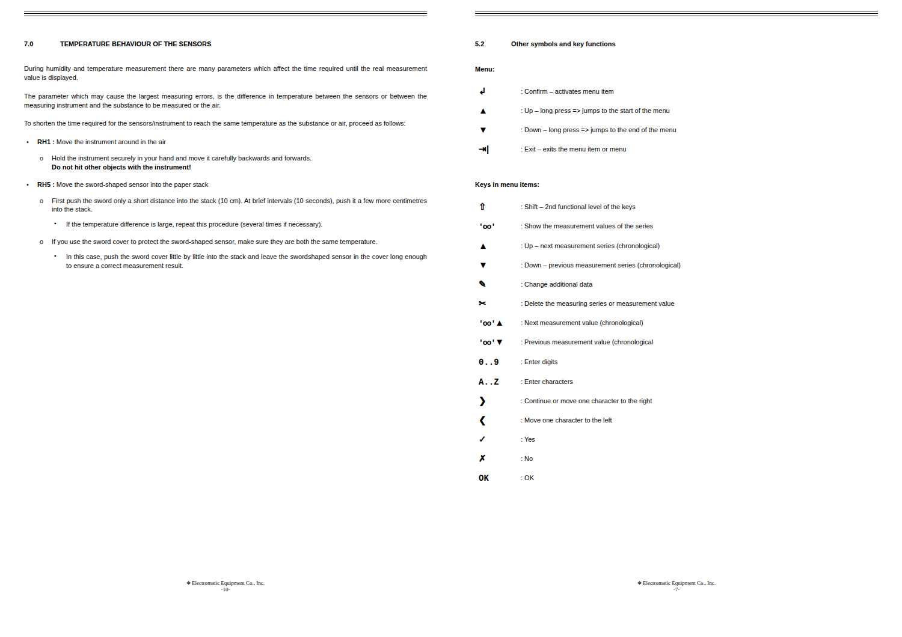7.0 TEMPERATURE BEHAVIOUR OF THE SENSORS
During humidity and temperature measurement there are many parameters which affect the time required until the real measurement value is displayed.
The parameter which may cause the largest measuring errors, is the difference in temperature between the sensors or between the measuring instrument and the substance to be measured or the air.
To shorten the time required for the sensors/instrument to reach the same temperature as the substance or air, proceed as follows:
RH1 : Move the instrument around in the air
Hold the instrument securely in your hand and move it carefully backwards and forwards.
Do not hit other objects with the instrument!
RH5 : Move the sword-shaped sensor into the paper stack
First push the sword only a short distance into the stack (10 cm). At brief intervals (10 seconds), push it a few more centimetres into the stack.
If the temperature difference is large, repeat this procedure (several times if necessary).
If you use the sword cover to protect the sword-shaped sensor, make sure they are both the same temperature.
In this case, push the sword cover little by little into the stack and leave the swordshaped sensor in the cover long enough to ensure a correct measurement result.
Electromatic Equipment Co., Inc. -10-
5.2 Other symbols and key functions
Menu:
| ↲ | : Confirm – activates menu item |
| ▲ | : Up – long press => jumps to the start of the menu |
| ▼ | : Down – long press => jumps to the end of the menu |
| ⇥/ | : Exit – exits the menu item or menu |
Keys in menu items:
| ⇧ | : Shift – 2nd functional level of the keys |
| 'oo' | : Show the measurement values of the series |
| ▲ | : Up – next measurement series (chronological) |
| ▼ | : Down – previous measurement series (chronological) |
| ✎ | : Change additional data |
| ✂ | : Delete the measuring series or measurement value |
| 'oo' ▲ | : Next measurement value (chronological) |
| 'oo' ▼ | : Previous measurement value (chronological |
| 0..9 | : Enter digits |
| A..Z | : Enter characters |
| ❯ | : Continue or move one character to the right |
| ❮ | : Move one character to the left |
| ✓ | : Yes |
| ✗ | : No |
| OK | : OK |
Electromatic Equipment Co., Inc. -7-